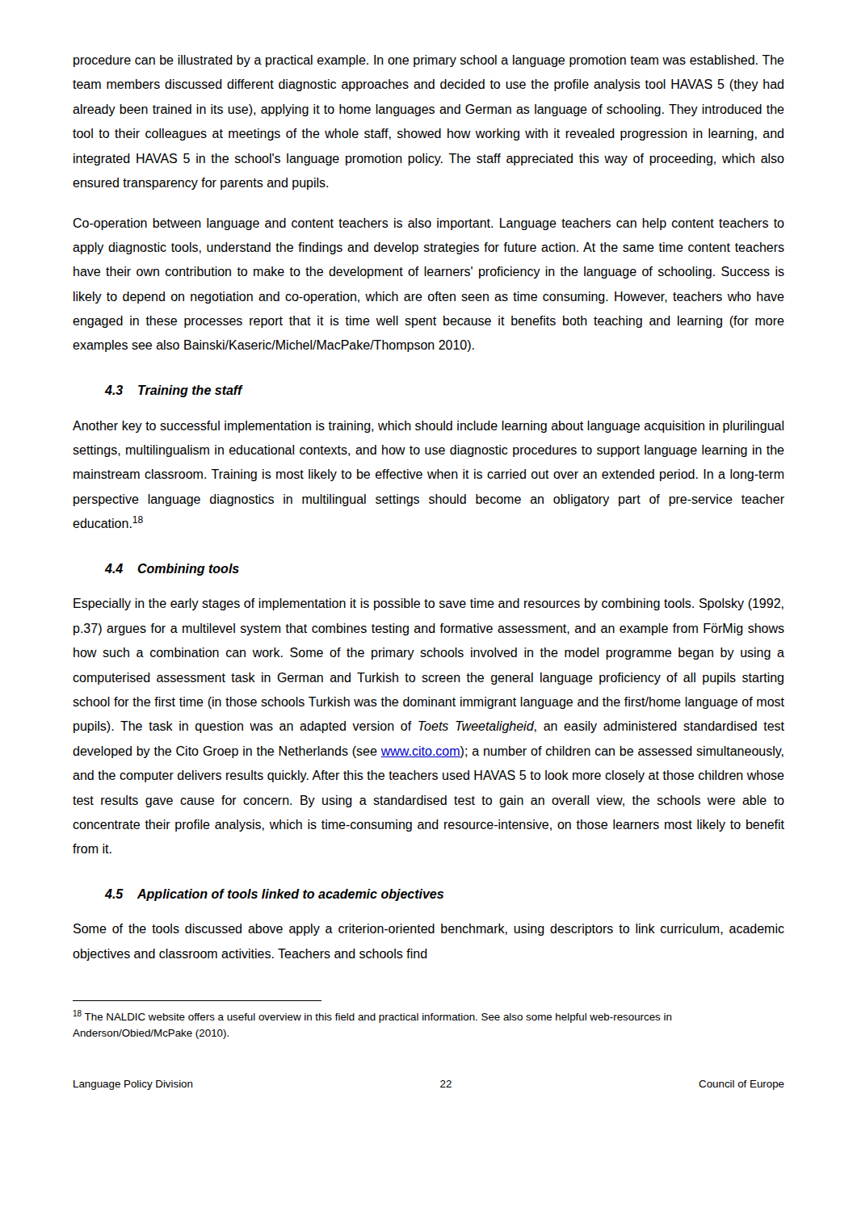procedure can be illustrated by a practical example. In one primary school a language promotion team was established. The team members discussed different diagnostic approaches and decided to use the profile analysis tool HAVAS 5 (they had already been trained in its use), applying it to home languages and German as language of schooling. They introduced the tool to their colleagues at meetings of the whole staff, showed how working with it revealed progression in learning, and integrated HAVAS 5 in the school's language promotion policy. The staff appreciated this way of proceeding, which also ensured transparency for parents and pupils.
Co-operation between language and content teachers is also important. Language teachers can help content teachers to apply diagnostic tools, understand the findings and develop strategies for future action. At the same time content teachers have their own contribution to make to the development of learners' proficiency in the language of schooling. Success is likely to depend on negotiation and co-operation, which are often seen as time consuming. However, teachers who have engaged in these processes report that it is time well spent because it benefits both teaching and learning (for more examples see also Bainski/Kaseric/Michel/MacPake/Thompson 2010).
4.3 Training the staff
Another key to successful implementation is training, which should include learning about language acquisition in plurilingual settings, multilingualism in educational contexts, and how to use diagnostic procedures to support language learning in the mainstream classroom. Training is most likely to be effective when it is carried out over an extended period. In a long-term perspective language diagnostics in multilingual settings should become an obligatory part of pre-service teacher education.18
4.4 Combining tools
Especially in the early stages of implementation it is possible to save time and resources by combining tools. Spolsky (1992, p.37) argues for a multilevel system that combines testing and formative assessment, and an example from FörMig shows how such a combination can work. Some of the primary schools involved in the model programme began by using a computerised assessment task in German and Turkish to screen the general language proficiency of all pupils starting school for the first time (in those schools Turkish was the dominant immigrant language and the first/home language of most pupils). The task in question was an adapted version of Toets Tweetaligheid, an easily administered standardised test developed by the Cito Groep in the Netherlands (see www.cito.com); a number of children can be assessed simultaneously, and the computer delivers results quickly. After this the teachers used HAVAS 5 to look more closely at those children whose test results gave cause for concern. By using a standardised test to gain an overall view, the schools were able to concentrate their profile analysis, which is time-consuming and resource-intensive, on those learners most likely to benefit from it.
4.5 Application of tools linked to academic objectives
Some of the tools discussed above apply a criterion-oriented benchmark, using descriptors to link curriculum, academic objectives and classroom activities. Teachers and schools find
18 The NALDIC website offers a useful overview in this field and practical information. See also some helpful web-resources in Anderson/Obied/McPake (2010).
Language Policy Division 22 Council of Europe